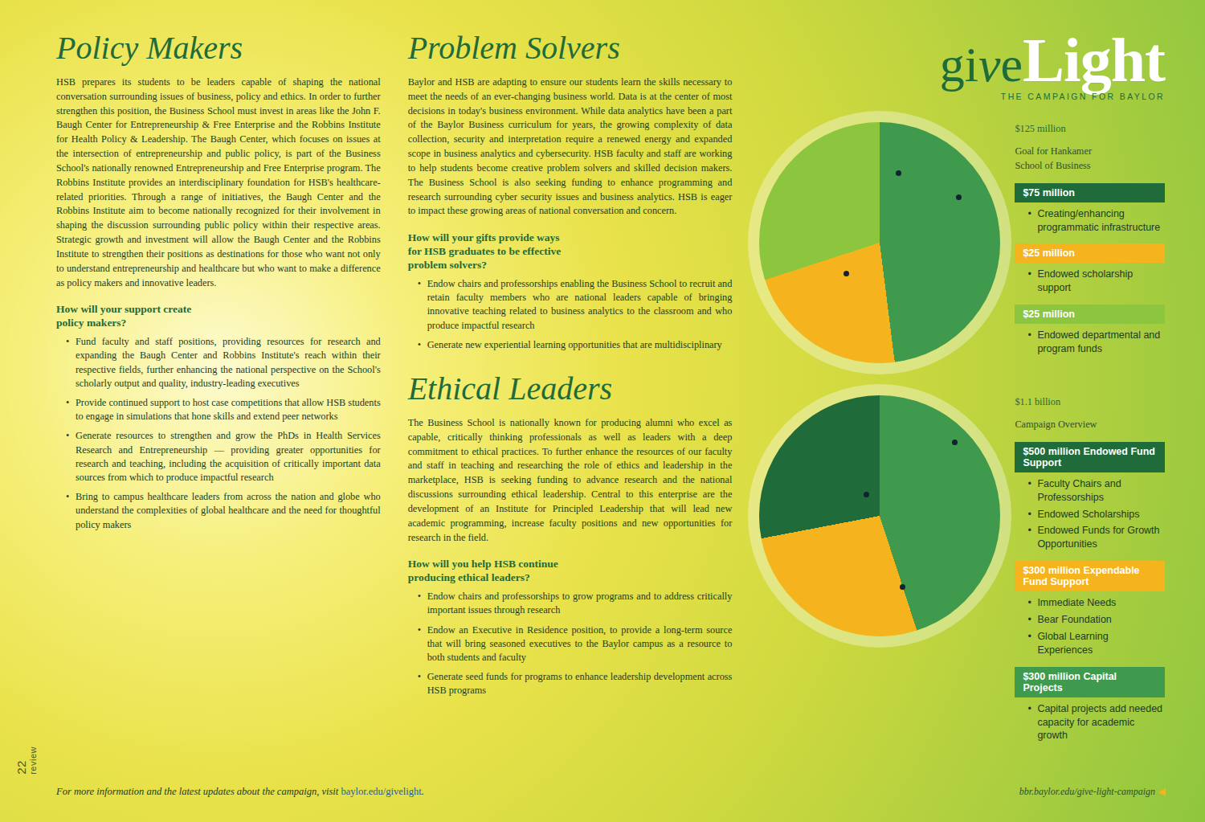22review
Policy Makers
HSB prepares its students to be leaders capable of shaping the national conversation surrounding issues of business, policy and ethics. In order to further strengthen this position, the Business School must invest in areas like the John F. Baugh Center for Entrepreneurship & Free Enterprise and the Robbins Institute for Health Policy & Leadership. The Baugh Center, which focuses on issues at the intersection of entrepreneurship and public policy, is part of the Business School's nationally renowned Entrepreneurship and Free Enterprise program. The Robbins Institute provides an interdisciplinary foundation for HSB's healthcare-related priorities. Through a range of initiatives, the Baugh Center and the Robbins Institute aim to become nationally recognized for their involvement in shaping the discussion surrounding public policy within their respective areas. Strategic growth and investment will allow the Baugh Center and the Robbins Institute to strengthen their positions as destinations for those who want not only to understand entrepreneurship and healthcare but who want to make a difference as policy makers and innovative leaders.
How will your support create
policy makers?
Fund faculty and staff positions, providing resources for research and expanding the Baugh Center and Robbins Institute's reach within their respective fields, further enhancing the national perspective on the School's scholarly output and quality, industry-leading executives
Provide continued support to host case competitions that allow HSB students to engage in simulations that hone skills and extend peer networks
Generate resources to strengthen and grow the PhDs in Health Services Research and Entrepreneurship — providing greater opportunities for research and teaching, including the acquisition of critically important data sources from which to produce impactful research
Bring to campus healthcare leaders from across the nation and globe who understand the complexities of global healthcare and the need for thoughtful policy makers
Problem Solvers
Baylor and HSB are adapting to ensure our students learn the skills necessary to meet the needs of an ever-changing business world. Data is at the center of most decisions in today's business environment. While data analytics have been a part of the Baylor Business curriculum for years, the growing complexity of data collection, security and interpretation require a renewed energy and expanded scope in business analytics and cybersecurity. HSB faculty and staff are working to help students become creative problem solvers and skilled decision makers. The Business School is also seeking funding to enhance programming and research surrounding cyber security issues and business analytics. HSB is eager to impact these growing areas of national conversation and concern.
How will your gifts provide ways
for HSB graduates to be effective
problem solvers?
Endow chairs and professorships enabling the Business School to recruit and retain faculty members who are national leaders capable of bringing innovative teaching related to business analytics to the classroom and who produce impactful research
Generate new experiential learning opportunities that are multidisciplinary
Ethical Leaders
The Business School is nationally known for producing alumni who excel as capable, critically thinking professionals as well as leaders with a deep commitment to ethical practices. To further enhance the resources of our faculty and staff in teaching and researching the role of ethics and leadership in the marketplace, HSB is seeking funding to advance research and the national discussions surrounding ethical leadership. Central to this enterprise are the development of an Institute for Principled Leadership that will lead new academic programming, increase faculty positions and new opportunities for research in the field.
How will you help HSB continue
producing ethical leaders?
Endow chairs and professorships to grow programs and to address critically important issues through research
Endow an Executive in Residence position, to provide a long-term source that will bring seasoned executives to the Baylor campus as a resource to both students and faculty
Generate seed funds for programs to enhance leadership development across HSB programs
giveLight
THE CAMPAIGN FOR BAYLOR
$125 million
Goal for Hankamer
School of Business
$75 million
Creating/enhancing programmatic infrastructure
$25 million
Endowed scholarship support
$25 million
Endowed departmental and program funds
$1.1 billion
Campaign Overview
$500 million Endowed Fund Support
Faculty Chairs and Professorships
Endowed Scholarships
Endowed Funds for Growth Opportunities
$300 million Expendable Fund Support
Immediate Needs
Bear Foundation
Global Learning Experiences
$300 million Capital Projects
Capital projects add needed capacity for academic growth
For more information and the latest updates about the campaign, visit baylor.edu/givelight.
bbr.baylor.edu/give-light-campaign